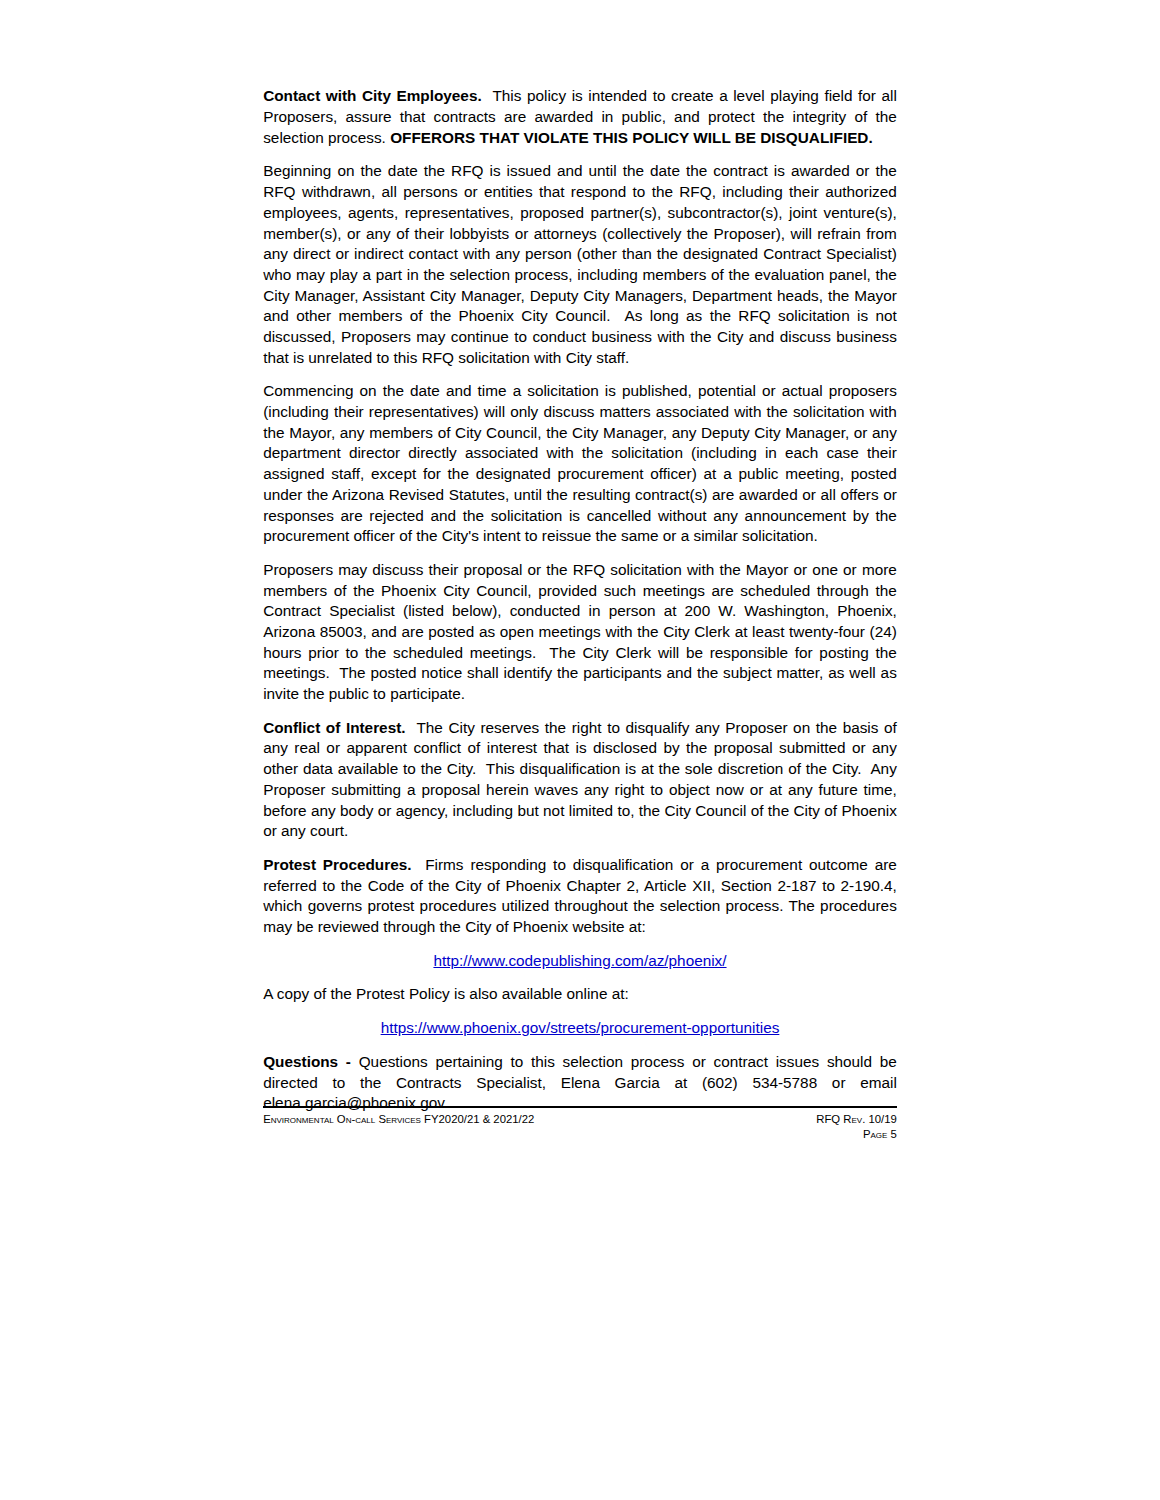Contact with City Employees. This policy is intended to create a level playing field for all Proposers, assure that contracts are awarded in public, and protect the integrity of the selection process. OFFERORS THAT VIOLATE THIS POLICY WILL BE DISQUALIFIED.
Beginning on the date the RFQ is issued and until the date the contract is awarded or the RFQ withdrawn, all persons or entities that respond to the RFQ, including their authorized employees, agents, representatives, proposed partner(s), subcontractor(s), joint venture(s), member(s), or any of their lobbyists or attorneys (collectively the Proposer), will refrain from any direct or indirect contact with any person (other than the designated Contract Specialist) who may play a part in the selection process, including members of the evaluation panel, the City Manager, Assistant City Manager, Deputy City Managers, Department heads, the Mayor and other members of the Phoenix City Council. As long as the RFQ solicitation is not discussed, Proposers may continue to conduct business with the City and discuss business that is unrelated to this RFQ solicitation with City staff.
Commencing on the date and time a solicitation is published, potential or actual proposers (including their representatives) will only discuss matters associated with the solicitation with the Mayor, any members of City Council, the City Manager, any Deputy City Manager, or any department director directly associated with the solicitation (including in each case their assigned staff, except for the designated procurement officer) at a public meeting, posted under the Arizona Revised Statutes, until the resulting contract(s) are awarded or all offers or responses are rejected and the solicitation is cancelled without any announcement by the procurement officer of the City's intent to reissue the same or a similar solicitation.
Proposers may discuss their proposal or the RFQ solicitation with the Mayor or one or more members of the Phoenix City Council, provided such meetings are scheduled through the Contract Specialist (listed below), conducted in person at 200 W. Washington, Phoenix, Arizona 85003, and are posted as open meetings with the City Clerk at least twenty-four (24) hours prior to the scheduled meetings. The City Clerk will be responsible for posting the meetings. The posted notice shall identify the participants and the subject matter, as well as invite the public to participate.
Conflict of Interest. The City reserves the right to disqualify any Proposer on the basis of any real or apparent conflict of interest that is disclosed by the proposal submitted or any other data available to the City. This disqualification is at the sole discretion of the City. Any Proposer submitting a proposal herein waves any right to object now or at any future time, before any body or agency, including but not limited to, the City Council of the City of Phoenix or any court.
Protest Procedures. Firms responding to disqualification or a procurement outcome are referred to the Code of the City of Phoenix Chapter 2, Article XII, Section 2-187 to 2-190.4, which governs protest procedures utilized throughout the selection process. The procedures may be reviewed through the City of Phoenix website at:
http://www.codepublishing.com/az/phoenix/
A copy of the Protest Policy is also available online at:
https://www.phoenix.gov/streets/procurement-opportunities
Questions - Questions pertaining to this selection process or contract issues should be directed to the Contracts Specialist, Elena Garcia at (602) 534-5788 or email elena.garcia@phoenix.gov.
Environmental On-call Services FY2020/21 & 2021/22
RFQ Rev. 10/19
Page 5